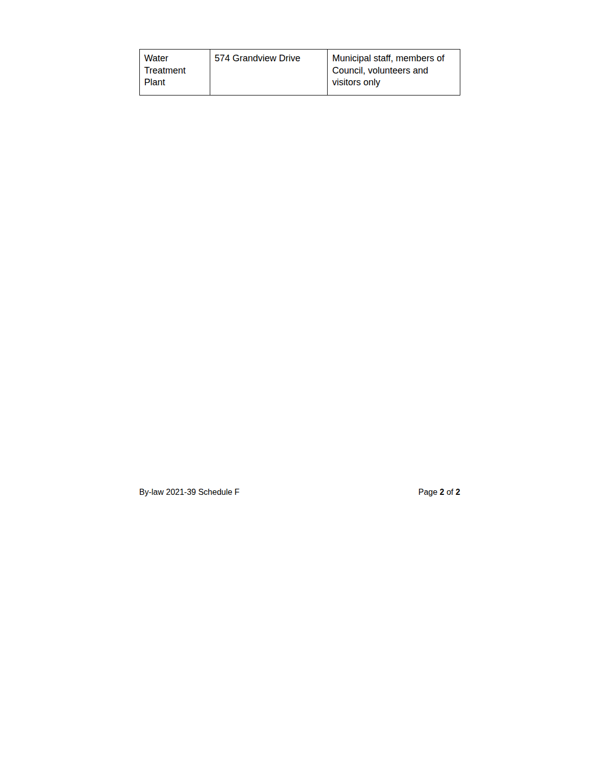| Water Treatment Plant | 574 Grandview Drive | Municipal staff, members of Council, volunteers and visitors only |
By-law 2021-39 Schedule F
Page 2 of 2